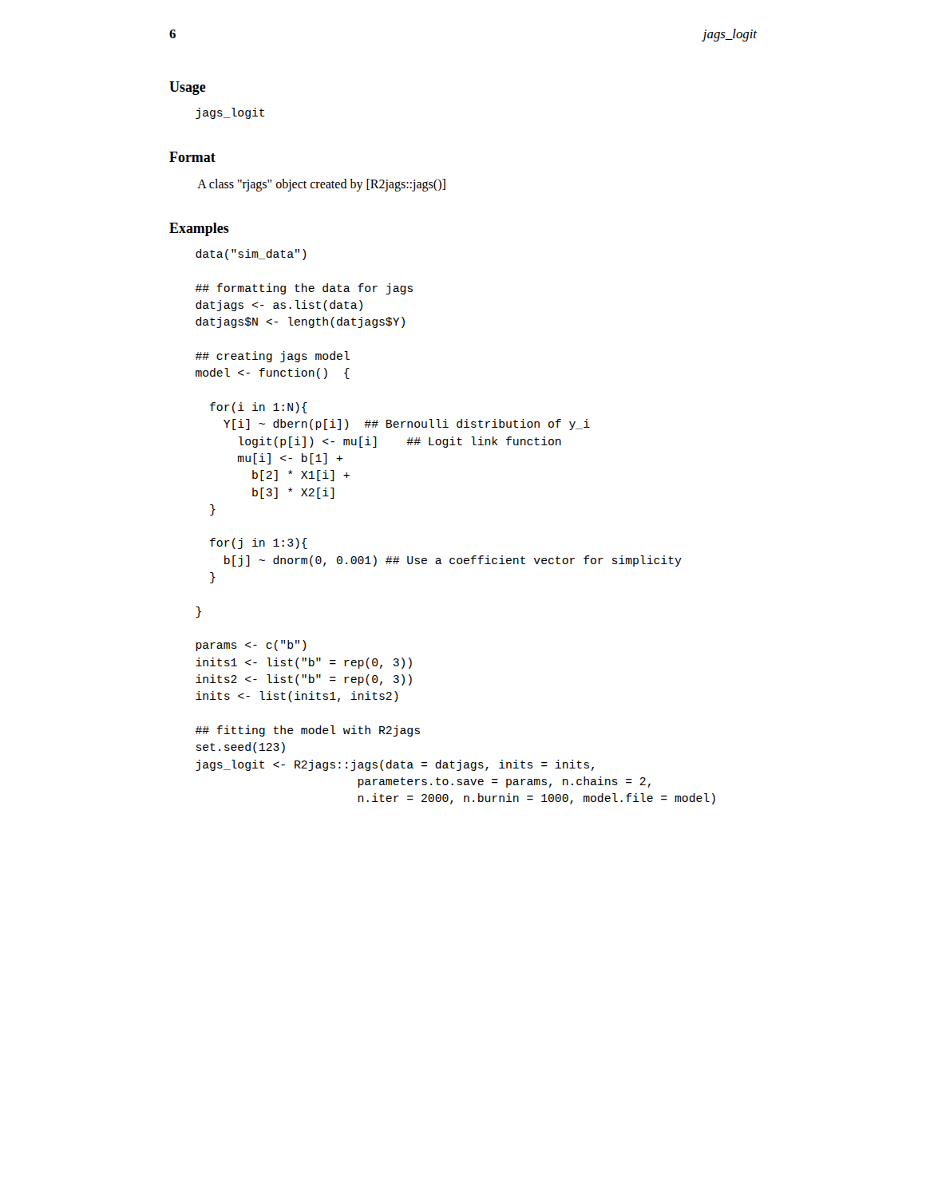6 jags_logit
Usage
jags_logit
Format
A class "rjags" object created by [R2jags::jags()]
Examples
data("sim_data")

## formatting the data for jags
datjags <- as.list(data)
datjags$N <- length(datjags$Y)

## creating jags model
model <- function()  {

  for(i in 1:N){
    Y[i] ~ dbern(p[i])  ## Bernoulli distribution of y_i
      logit(p[i]) <- mu[i]    ## Logit link function
      mu[i] <- b[1] +
        b[2] * X1[i] +
        b[3] * X2[i]
  }

  for(j in 1:3){
    b[j] ~ dnorm(0, 0.001) ## Use a coefficient vector for simplicity
  }

}

params <- c("b")
inits1 <- list("b" = rep(0, 3))
inits2 <- list("b" = rep(0, 3))
inits <- list(inits1, inits2)

## fitting the model with R2jags
set.seed(123)
jags_logit <- R2jags::jags(data = datjags, inits = inits,
                       parameters.to.save = params, n.chains = 2,
                       n.iter = 2000, n.burnin = 1000, model.file = model)